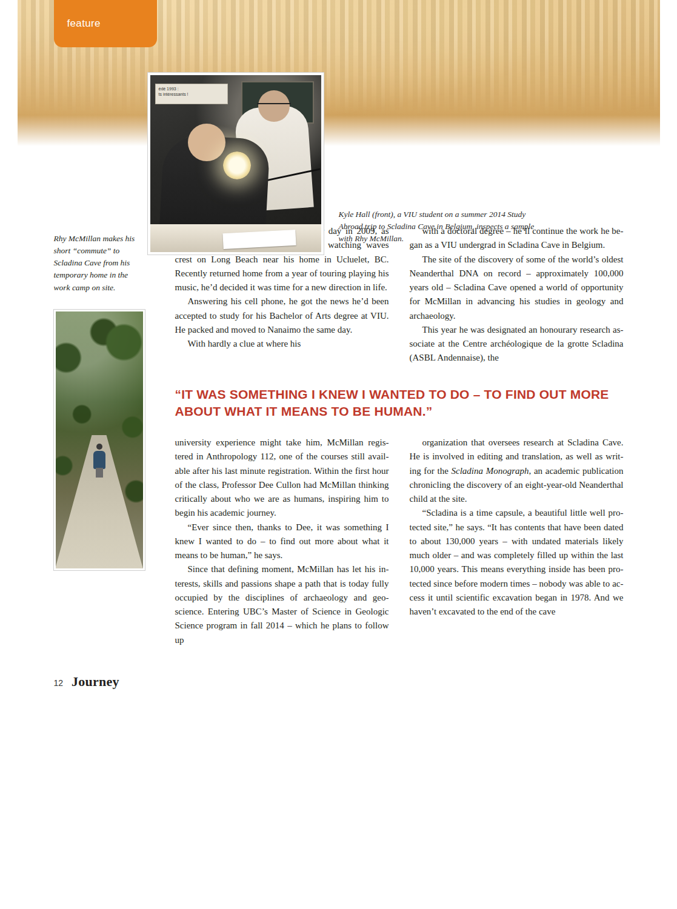feature
édé 1993 :
ts intéressants !
Kyle Hall (front), a VIU student on a summer 2014 Study Abroad trip to Scladina Cave in Belgium, inspects a sample with Rhy McMillan.
Rhy McMillan makes his short “commute” to Scladina Cave from his temporary home in the work camp on site.
It all began on a blustery December day in 2009, as McMillan leaned on his surfboard, watching waves crest on Long Beach near his home in Ucluelet, BC. Recently returned home from a year of touring playing his music, he’d decided it was time for a new direction in life.
Answering his cell phone, he got the news he’d been accepted to study for his Bachelor of Arts degree at VIU. He packed and moved to Nanaimo the same day.
With hardly a clue at where his
with a doctoral degree – he’ll continue the work he began as a VIU undergrad in Scladina Cave in Belgium.
The site of the discovery of some of the world’s oldest Neanderthal DNA on record – approximately 100,000 years old – Scladina Cave opened a world of opportunity for McMillan in advancing his studies in geology and archaeology.
This year he was designated an honourary research associate at the Centre archéologique de la grotte Scladina (ASBL Andennaise), the
“It was something I knew I wanted to do – to find out more about what it means to be human.”
university experience might take him, McMillan registered in Anthropology 112, one of the courses still available after his last minute registration. Within the first hour of the class, Professor Dee Cullon had McMillan thinking critically about who we are as humans, inspiring him to begin his academic journey.
“Ever since then, thanks to Dee, it was something I knew I wanted to do – to find out more about what it means to be human,” he says.
Since that defining moment, McMillan has let his interests, skills and passions shape a path that is today fully occupied by the disciplines of archaeology and geoscience. Entering UBC’s Master of Science in Geologic Science program in fall 2014 – which he plans to follow up
organization that oversees research at Scladina Cave. He is involved in editing and translation, as well as writing for the Scladina Monograph, an academic publication chronicling the discovery of an eight-year-old Neanderthal child at the site.
“Scladina is a time capsule, a beautiful little well protected site,” he says. “It has contents that have been dated to about 130,000 years – with undated materials likely much older – and was completely filled up within the last 10,000 years. This means everything inside has been protected since before modern times – nobody was able to access it until scientific excavation began in 1978. And we haven’t excavated to the end of the cave
12 Journey